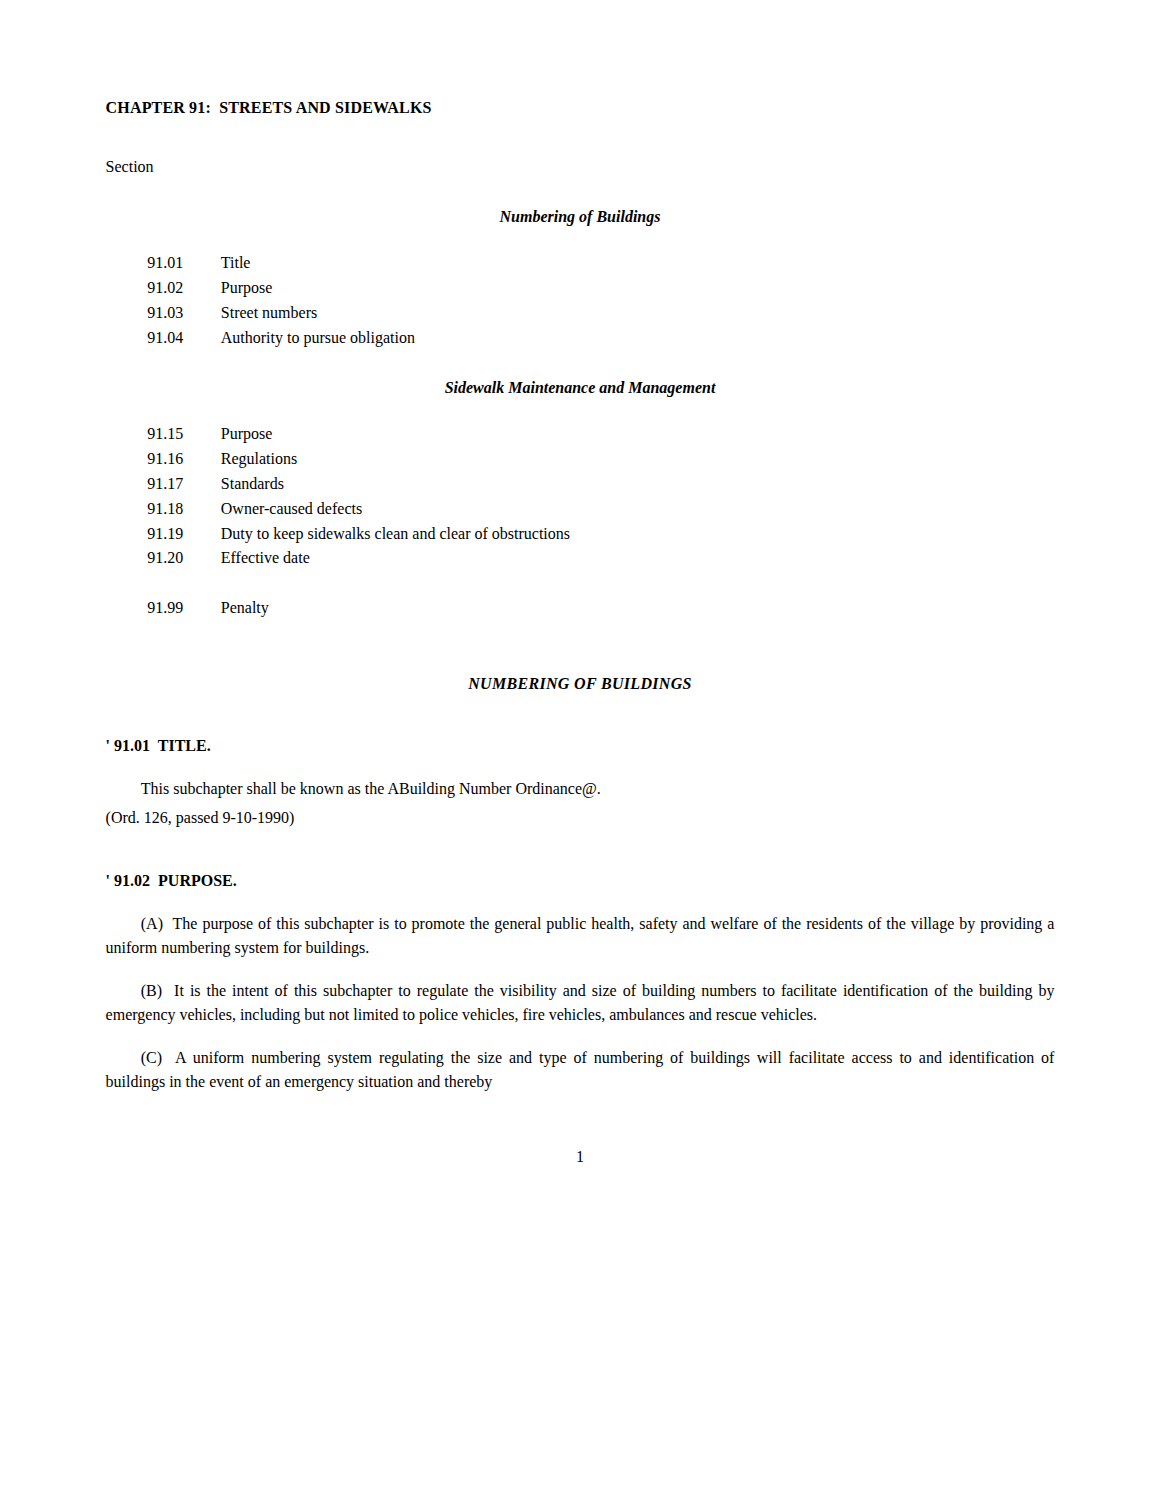CHAPTER 91: STREETS AND SIDEWALKS
Section
Numbering of Buildings
| 91.01 | Title |
| 91.02 | Purpose |
| 91.03 | Street numbers |
| 91.04 | Authority to pursue obligation |
Sidewalk Maintenance and Management
| 91.15 | Purpose |
| 91.16 | Regulations |
| 91.17 | Standards |
| 91.18 | Owner-caused defects |
| 91.19 | Duty to keep sidewalks clean and clear of obstructions |
| 91.20 | Effective date |
| 91.99 | Penalty |
NUMBERING OF BUILDINGS
' 91.01 TITLE.
This subchapter shall be known as the ABuilding Number Ordinance@.
(Ord. 126, passed 9-10-1990)
' 91.02 PURPOSE.
(A) The purpose of this subchapter is to promote the general public health, safety and welfare of the residents of the village by providing a uniform numbering system for buildings.
(B) It is the intent of this subchapter to regulate the visibility and size of building numbers to facilitate identification of the building by emergency vehicles, including but not limited to police vehicles, fire vehicles, ambulances and rescue vehicles.
(C) A uniform numbering system regulating the size and type of numbering of buildings will facilitate access to and identification of buildings in the event of an emergency situation and thereby
1